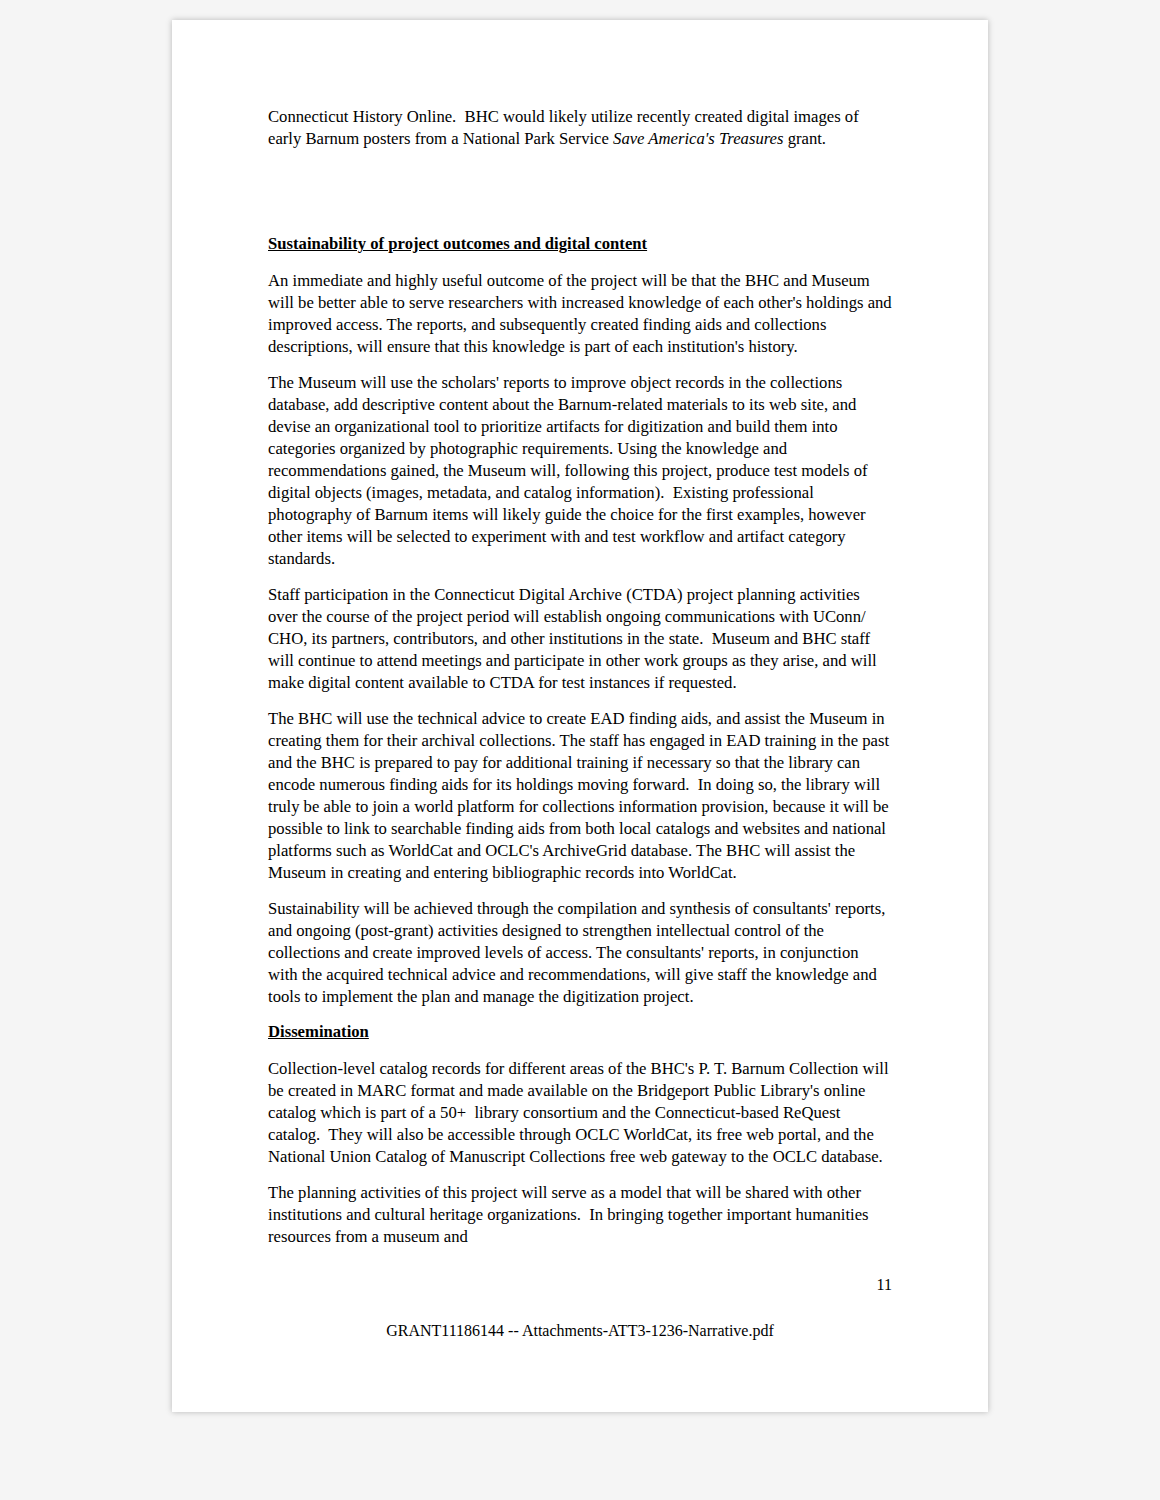Connecticut History Online. BHC would likely utilize recently created digital images of early Barnum posters from a National Park Service Save America's Treasures grant.
Sustainability of project outcomes and digital content
An immediate and highly useful outcome of the project will be that the BHC and Museum will be better able to serve researchers with increased knowledge of each other's holdings and improved access. The reports, and subsequently created finding aids and collections descriptions, will ensure that this knowledge is part of each institution's history.
The Museum will use the scholars' reports to improve object records in the collections database, add descriptive content about the Barnum-related materials to its web site, and devise an organizational tool to prioritize artifacts for digitization and build them into categories organized by photographic requirements. Using the knowledge and recommendations gained, the Museum will, following this project, produce test models of digital objects (images, metadata, and catalog information). Existing professional photography of Barnum items will likely guide the choice for the first examples, however other items will be selected to experiment with and test workflow and artifact category standards.
Staff participation in the Connecticut Digital Archive (CTDA) project planning activities over the course of the project period will establish ongoing communications with UConn/ CHO, its partners, contributors, and other institutions in the state. Museum and BHC staff will continue to attend meetings and participate in other work groups as they arise, and will make digital content available to CTDA for test instances if requested.
The BHC will use the technical advice to create EAD finding aids, and assist the Museum in creating them for their archival collections. The staff has engaged in EAD training in the past and the BHC is prepared to pay for additional training if necessary so that the library can encode numerous finding aids for its holdings moving forward. In doing so, the library will truly be able to join a world platform for collections information provision, because it will be possible to link to searchable finding aids from both local catalogs and websites and national platforms such as WorldCat and OCLC's ArchiveGrid database. The BHC will assist the Museum in creating and entering bibliographic records into WorldCat.
Sustainability will be achieved through the compilation and synthesis of consultants' reports, and ongoing (post-grant) activities designed to strengthen intellectual control of the collections and create improved levels of access. The consultants' reports, in conjunction with the acquired technical advice and recommendations, will give staff the knowledge and tools to implement the plan and manage the digitization project.
Dissemination
Collection-level catalog records for different areas of the BHC's P. T. Barnum Collection will be created in MARC format and made available on the Bridgeport Public Library's online catalog which is part of a 50+ library consortium and the Connecticut-based ReQuest catalog. They will also be accessible through OCLC WorldCat, its free web portal, and the National Union Catalog of Manuscript Collections free web gateway to the OCLC database.
The planning activities of this project will serve as a model that will be shared with other institutions and cultural heritage organizations. In bringing together important humanities resources from a museum and
11
GRANT11186144 -- Attachments-ATT3-1236-Narrative.pdf